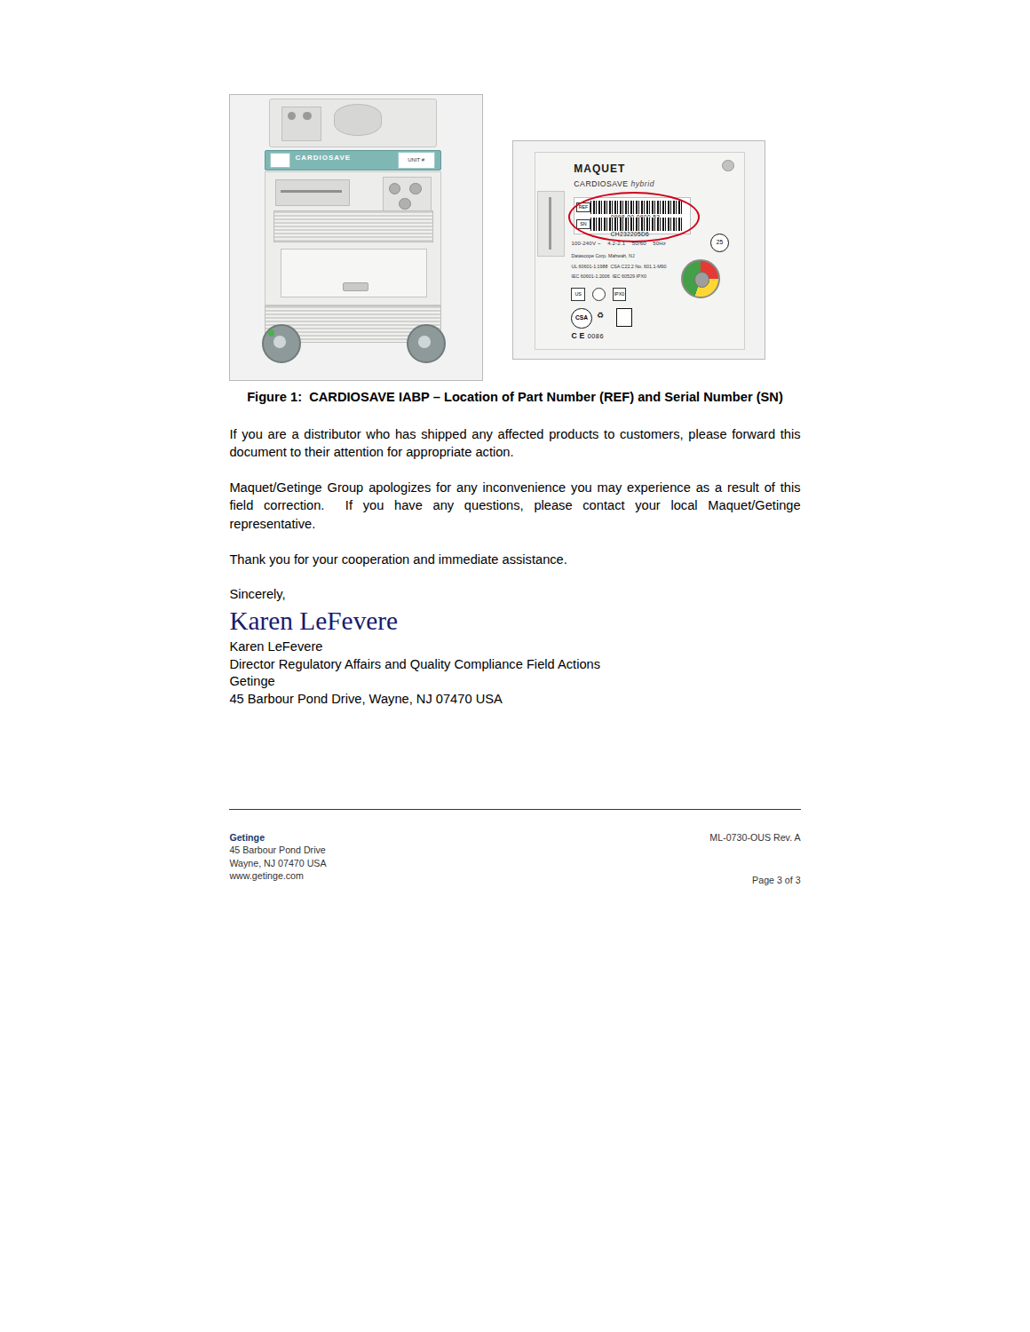CARDIOSAVE
UNIT #
13239
5
MAQUET
CARDIOSAVE hybrid
REF
0998-00-0800-53
SN
CH232205D6
100-240V ~ 4.2-2.1 50/60 50Hz
Datascope Corp. Mahwah, NJ
UL 60601-1:1988 CSA C22.2 No. 601.1-M90
IEC 60601-1:2006 IEC 60529 IPX0
25
US
IPX0
CSA
♻
C E 0086
Figure 1: CARDIOSAVE IABP – Location of Part Number (REF) and Serial Number (SN)
If you are a distributor who has shipped any affected products to customers, please forward this document to their attention for appropriate action.
Maquet/Getinge Group apologizes for any inconvenience you may experience as a result of this field correction. If you have any questions, please contact your local Maquet/Getinge representative.
Thank you for your cooperation and immediate assistance.
Sincerely,
Karen LeFevere
Karen LeFevere
Director Regulatory Affairs and Quality Compliance Field Actions
Getinge
45 Barbour Pond Drive, Wayne, NJ 07470 USA
Getinge
45 Barbour Pond Drive
Wayne, NJ 07470 USA
www.getinge.com
ML-0730-OUS Rev. A
Page 3 of 3